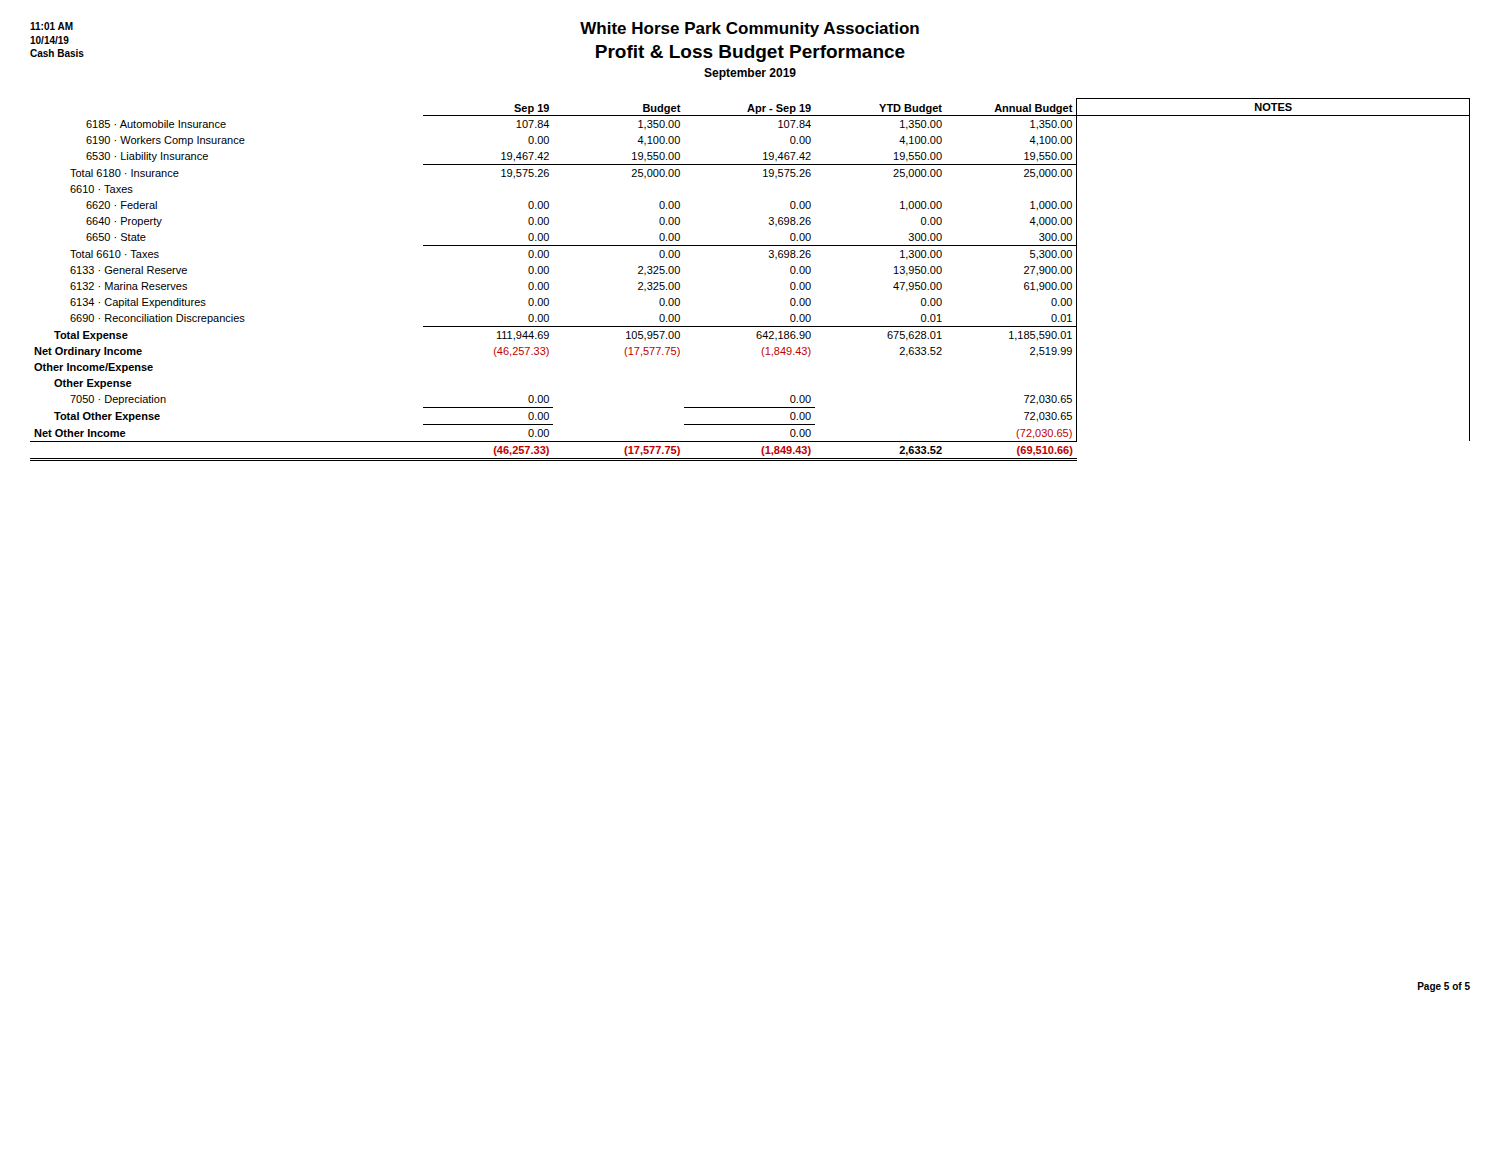11:01 AM
10/14/19
Cash Basis
White Horse Park Community Association
Profit & Loss Budget Performance
September 2019
| | Sep 19 | Budget | Apr - Sep 19 | YTD Budget | Annual Budget | NOTES |
| --- | --- | --- | --- | --- | --- | --- |
| 6185 · Automobile Insurance | 107.84 | 1,350.00 | 107.84 | 1,350.00 | 1,350.00 | |
| 6190 · Workers Comp Insurance | 0.00 | 4,100.00 | 0.00 | 4,100.00 | 4,100.00 | |
| 6530 · Liability Insurance | 19,467.42 | 19,550.00 | 19,467.42 | 19,550.00 | 19,550.00 | |
| Total 6180 · Insurance | 19,575.26 | 25,000.00 | 19,575.26 | 25,000.00 | 25,000.00 | |
| 6610 · Taxes | | | | | | |
| 6620 · Federal | 0.00 | 0.00 | 0.00 | 1,000.00 | 1,000.00 | |
| 6640 · Property | 0.00 | 0.00 | 3,698.26 | 0.00 | 4,000.00 | |
| 6650 · State | 0.00 | 0.00 | 0.00 | 300.00 | 300.00 | |
| Total 6610 · Taxes | 0.00 | 0.00 | 3,698.26 | 1,300.00 | 5,300.00 | |
| 6133 · General Reserve | 0.00 | 2,325.00 | 0.00 | 13,950.00 | 27,900.00 | |
| 6132 · Marina Reserves | 0.00 | 2,325.00 | 0.00 | 47,950.00 | 61,900.00 | |
| 6134 · Capital Expenditures | 0.00 | 0.00 | 0.00 | 0.00 | 0.00 | |
| 6690 · Reconciliation Discrepancies | 0.00 | 0.00 | 0.00 | 0.01 | 0.01 | |
| Total Expense | 111,944.69 | 105,957.00 | 642,186.90 | 675,628.01 | 1,185,590.01 | |
| Net Ordinary Income | (46,257.33) | (17,577.75) | (1,849.43) | 2,633.52 | 2,519.99 | |
| Other Income/Expense | | | | | | |
| Other Expense | | | | | | |
| 7050 · Depreciation | 0.00 | | 0.00 | | 72,030.65 | |
| Total Other Expense | 0.00 | | 0.00 | | 72,030.65 | |
| Net Other Income | 0.00 | | 0.00 | | (72,030.65) | |
| | (46,257.33) | (17,577.75) | (1,849.43) | 2,633.52 | (69,510.66) | |
Page 5 of 5